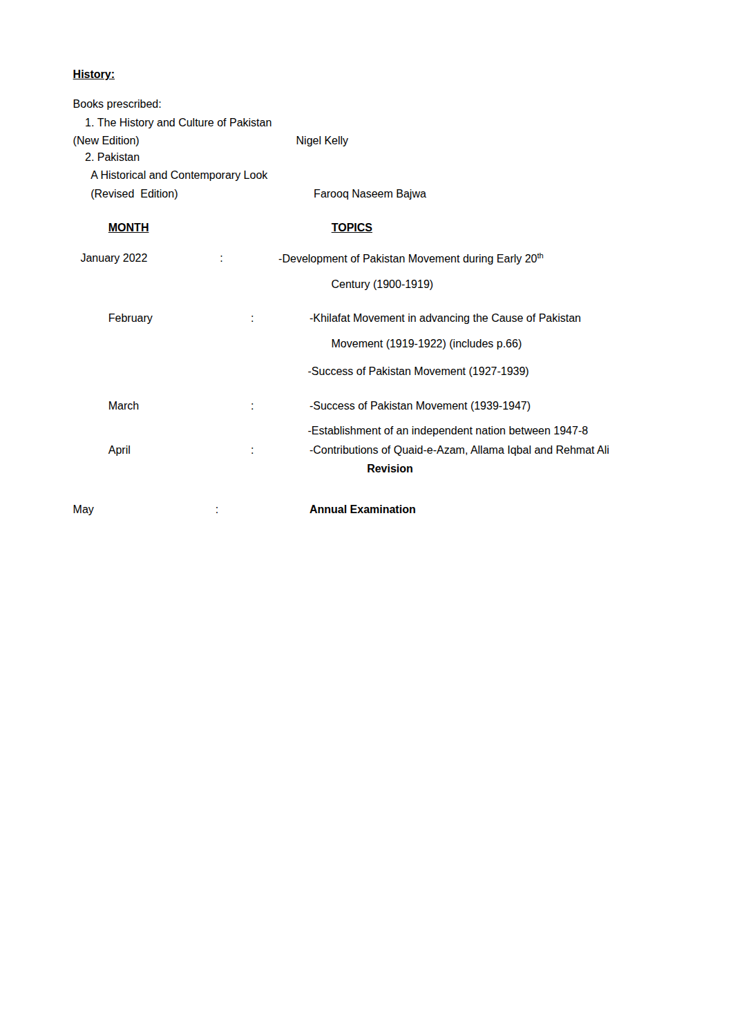History:
Books prescribed:
The History and Culture of Pakistan
(New Edition)
Nigel Kelly
Pakistan
A Historical and Contemporary Look
(Revised Edition)
Farooq Naseem Bajwa
MONTH
TOPICS
January 2022
:
-Development of Pakistan Movement during Early 20th
Century (1900-1919)
February
:
-Khilafat Movement in advancing the Cause of Pakistan
Movement (1919-1922) (includes p.66)
-Success of Pakistan Movement (1927-1939)
March
:
-Success of Pakistan Movement (1939-1947)
-Establishment of an independent nation between 1947-8
April
:
-Contributions of Quaid-e-Azam, Allama Iqbal and Rehmat Ali
Revision
May
:
Annual Examination